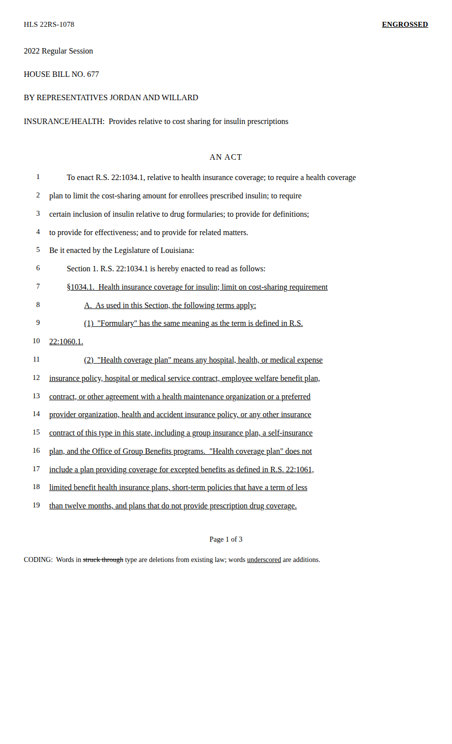HLS 22RS-1078 ENGROSSED
2022 Regular Session
HOUSE BILL NO. 677
BY REPRESENTATIVES JORDAN AND WILLARD
INSURANCE/HEALTH: Provides relative to cost sharing for insulin prescriptions
AN ACT
To enact R.S. 22:1034.1, relative to health insurance coverage; to require a health coverage
plan to limit the cost-sharing amount for enrollees prescribed insulin; to require
certain inclusion of insulin relative to drug formularies; to provide for definitions;
to provide for effectiveness; and to provide for related matters.
Be it enacted by the Legislature of Louisiana:
Section 1. R.S. 22:1034.1 is hereby enacted to read as follows:
§1034.1. Health insurance coverage for insulin; limit on cost-sharing requirement
A. As used in this Section, the following terms apply:
(1) "Formulary" has the same meaning as the term is defined in R.S.
22:1060.1.
(2) "Health coverage plan" means any hospital, health, or medical expense
insurance policy, hospital or medical service contract, employee welfare benefit plan,
contract, or other agreement with a health maintenance organization or a preferred
provider organization, health and accident insurance policy, or any other insurance
contract of this type in this state, including a group insurance plan, a self-insurance
plan, and the Office of Group Benefits programs. "Health coverage plan" does not
include a plan providing coverage for excepted benefits as defined in R.S. 22:1061,
limited benefit health insurance plans, short-term policies that have a term of less
than twelve months, and plans that do not provide prescription drug coverage.
Page 1 of 3
CODING: Words in struck through type are deletions from existing law; words underscored are additions.